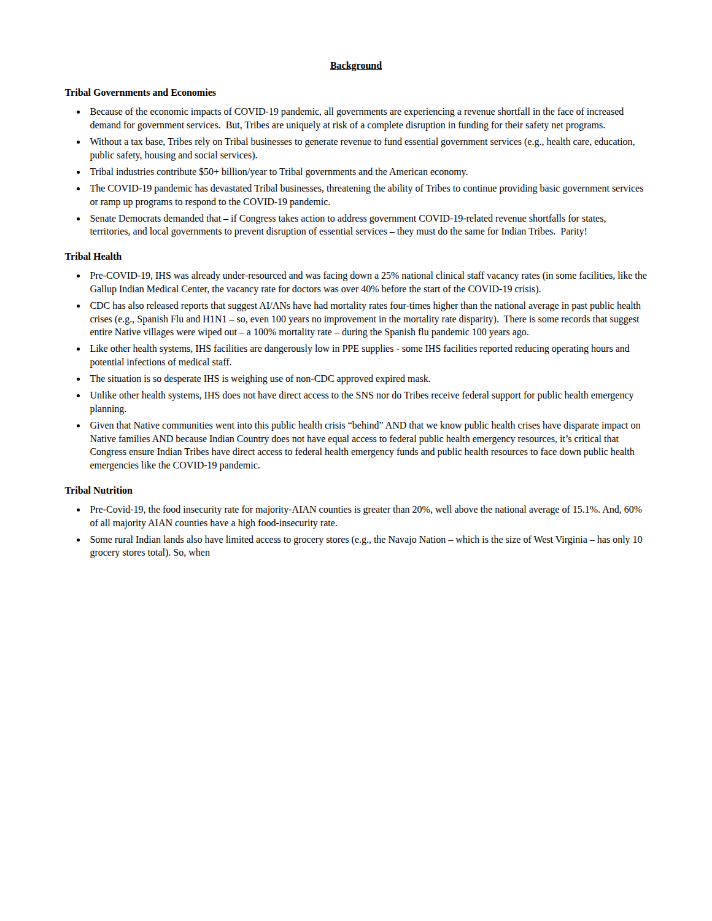Background
Tribal Governments and Economies
Because of the economic impacts of COVID-19 pandemic, all governments are experiencing a revenue shortfall in the face of increased demand for government services. But, Tribes are uniquely at risk of a complete disruption in funding for their safety net programs.
Without a tax base, Tribes rely on Tribal businesses to generate revenue to fund essential government services (e.g., health care, education, public safety, housing and social services).
Tribal industries contribute $50+ billion/year to Tribal governments and the American economy.
The COVID-19 pandemic has devastated Tribal businesses, threatening the ability of Tribes to continue providing basic government services or ramp up programs to respond to the COVID-19 pandemic.
Senate Democrats demanded that – if Congress takes action to address government COVID-19-related revenue shortfalls for states, territories, and local governments to prevent disruption of essential services – they must do the same for Indian Tribes. Parity!
Tribal Health
Pre-COVID-19, IHS was already under-resourced and was facing down a 25% national clinical staff vacancy rates (in some facilities, like the Gallup Indian Medical Center, the vacancy rate for doctors was over 40% before the start of the COVID-19 crisis).
CDC has also released reports that suggest AI/ANs have had mortality rates four-times higher than the national average in past public health crises (e.g., Spanish Flu and H1N1 – so, even 100 years no improvement in the mortality rate disparity). There is some records that suggest entire Native villages were wiped out – a 100% mortality rate – during the Spanish flu pandemic 100 years ago.
Like other health systems, IHS facilities are dangerously low in PPE supplies - some IHS facilities reported reducing operating hours and potential infections of medical staff.
The situation is so desperate IHS is weighing use of non-CDC approved expired mask.
Unlike other health systems, IHS does not have direct access to the SNS nor do Tribes receive federal support for public health emergency planning.
Given that Native communities went into this public health crisis “behind” AND that we know public health crises have disparate impact on Native families AND because Indian Country does not have equal access to federal public health emergency resources, it’s critical that Congress ensure Indian Tribes have direct access to federal health emergency funds and public health resources to face down public health emergencies like the COVID-19 pandemic.
Tribal Nutrition
Pre-Covid-19, the food insecurity rate for majority-AIAN counties is greater than 20%, well above the national average of 15.1%. And, 60% of all majority AIAN counties have a high food-insecurity rate.
Some rural Indian lands also have limited access to grocery stores (e.g., the Navajo Nation – which is the size of West Virginia – has only 10 grocery stores total). So, when